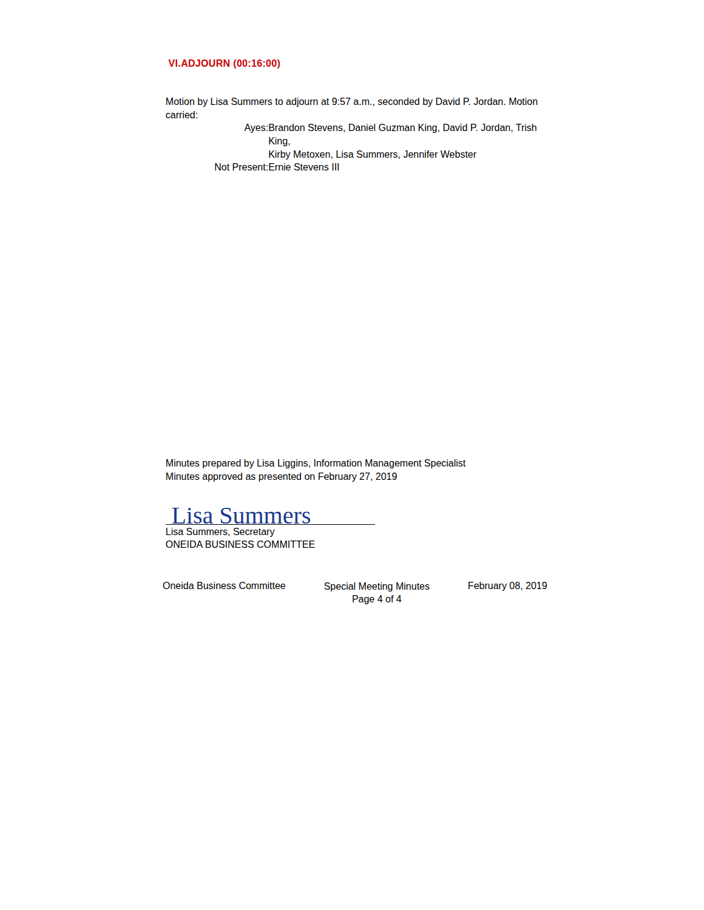VI. ADJOURN (00:16:00)
Motion by Lisa Summers to adjourn at 9:57 a.m., seconded by David P. Jordan. Motion carried:
| Ayes: | Brandon Stevens, Daniel Guzman King, David P. Jordan, Trish King, Kirby Metoxen, Lisa Summers, Jennifer Webster |
| Not Present: | Ernie Stevens III |
Minutes prepared by Lisa Liggins, Information Management Specialist
Minutes approved as presented on February 27, 2019
Lisa Summers
Lisa Summers, Secretary
ONEIDA BUSINESS COMMITTEE
Oneida Business Committee
Special Meeting Minutes
Page 4 of 4
February 08, 2019